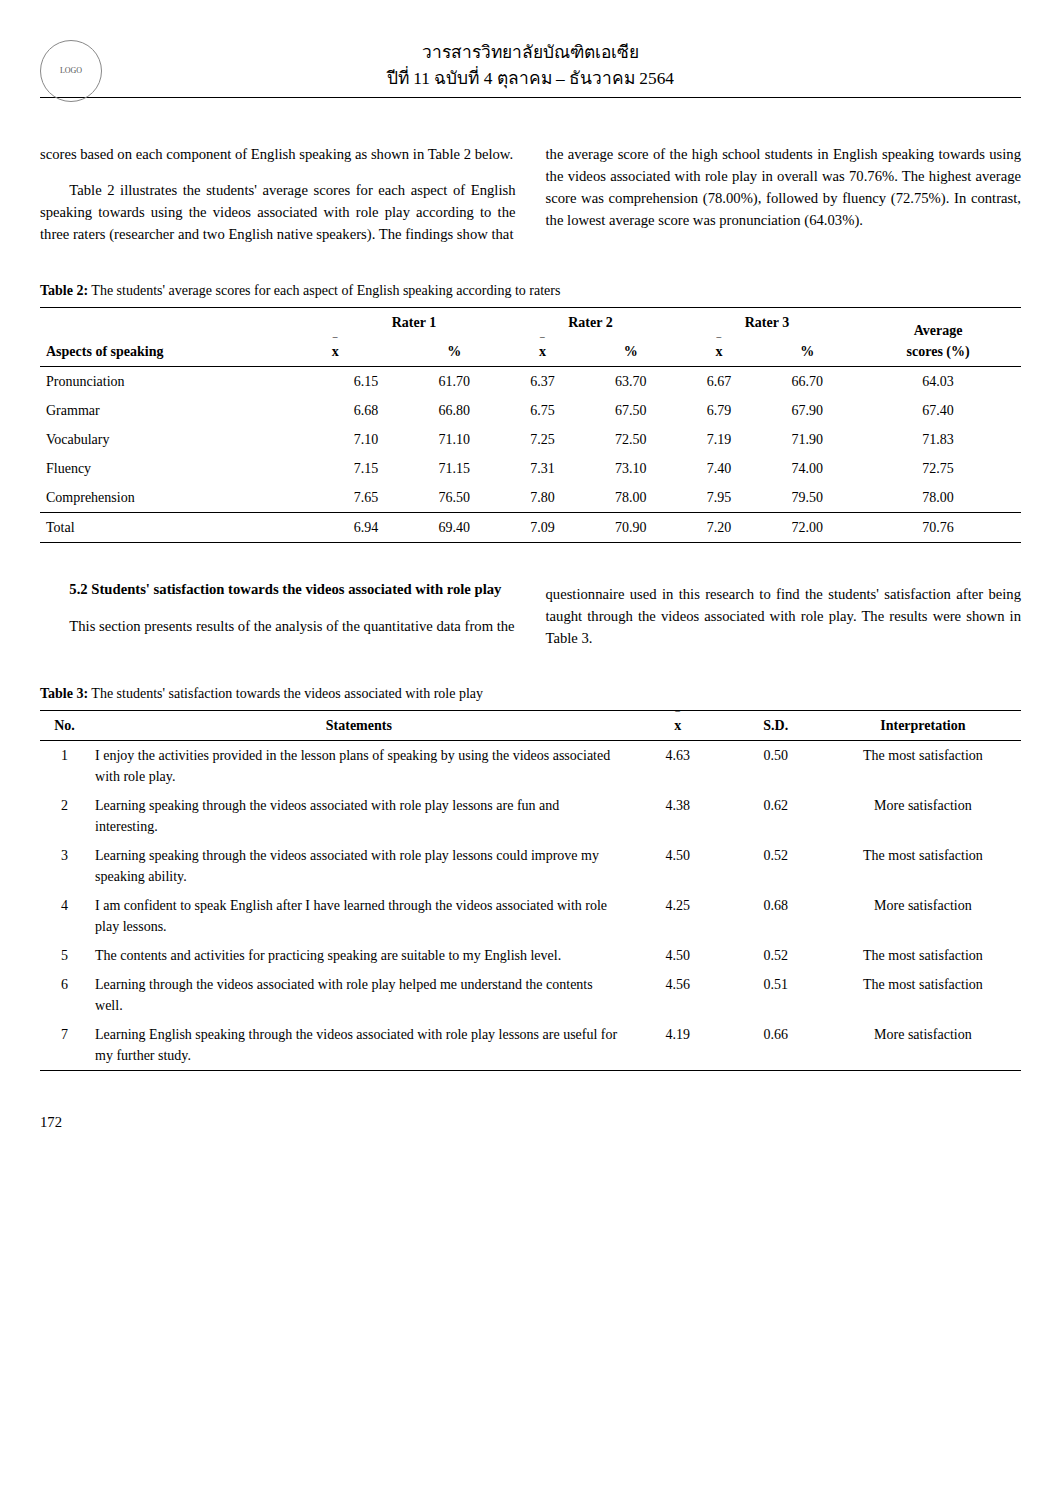LOGO
วารสารวิทยาลัยบัณฑิตเอเซีย
ปีที่ 11 ฉบับที่ 4 ตุลาคม – ธันวาคม 2564
scores based on each component of English speaking as shown in Table 2 below.
Table 2 illustrates the students' average scores for each aspect of English speaking towards using the videos associated with role play according to the three raters (researcher and two English native speakers). The findings show that
the average score of the high school students in English speaking towards using the videos associated with role play in overall was 70.76%. The highest average score was comprehension (78.00%), followed by fluency (72.75%). In contrast, the lowest average score was pronunciation (64.03%).
Table 2: The students' average scores for each aspect of English speaking according to raters
| Aspects of speaking | Rater 1 | Rater 2 | Rater 3 | Average scores (%) |
| --- | --- | --- | --- | --- |
| x | % | x | % | x | % |
| Pronunciation | 6.15 | 61.70 | 6.37 | 63.70 | 6.67 | 66.70 | 64.03 |
| Grammar | 6.68 | 66.80 | 6.75 | 67.50 | 6.79 | 67.90 | 67.40 |
| Vocabulary | 7.10 | 71.10 | 7.25 | 72.50 | 7.19 | 71.90 | 71.83 |
| Fluency | 7.15 | 71.15 | 7.31 | 73.10 | 7.40 | 74.00 | 72.75 |
| Comprehension | 7.65 | 76.50 | 7.80 | 78.00 | 7.95 | 79.50 | 78.00 |
| Total | 6.94 | 69.40 | 7.09 | 70.90 | 7.20 | 72.00 | 70.76 |
5.2 Students' satisfaction towards the videos associated with role play
This section presents results of the analysis of the quantitative data from the
questionnaire used in this research to find the students' satisfaction after being taught through the videos associated with role play. The results were shown in Table 3.
Table 3: The students' satisfaction towards the videos associated with role play
| No. | Statements | x | S.D. | Interpretation |
| --- | --- | --- | --- | --- |
| 1 | I enjoy the activities provided in the lesson plans of speaking by using the videos associated with role play. | 4.63 | 0.50 | The most satisfaction |
| 2 | Learning speaking through the videos associated with role play lessons are fun and interesting. | 4.38 | 0.62 | More satisfaction |
| 3 | Learning speaking through the videos associated with role play lessons could improve my speaking ability. | 4.50 | 0.52 | The most satisfaction |
| 4 | I am confident to speak English after I have learned through the videos associated with role play lessons. | 4.25 | 0.68 | More satisfaction |
| 5 | The contents and activities for practicing speaking are suitable to my English level. | 4.50 | 0.52 | The most satisfaction |
| 6 | Learning through the videos associated with role play helped me understand the contents well. | 4.56 | 0.51 | The most satisfaction |
| 7 | Learning English speaking through the videos associated with role play lessons are useful for my further study. | 4.19 | 0.66 | More satisfaction |
172